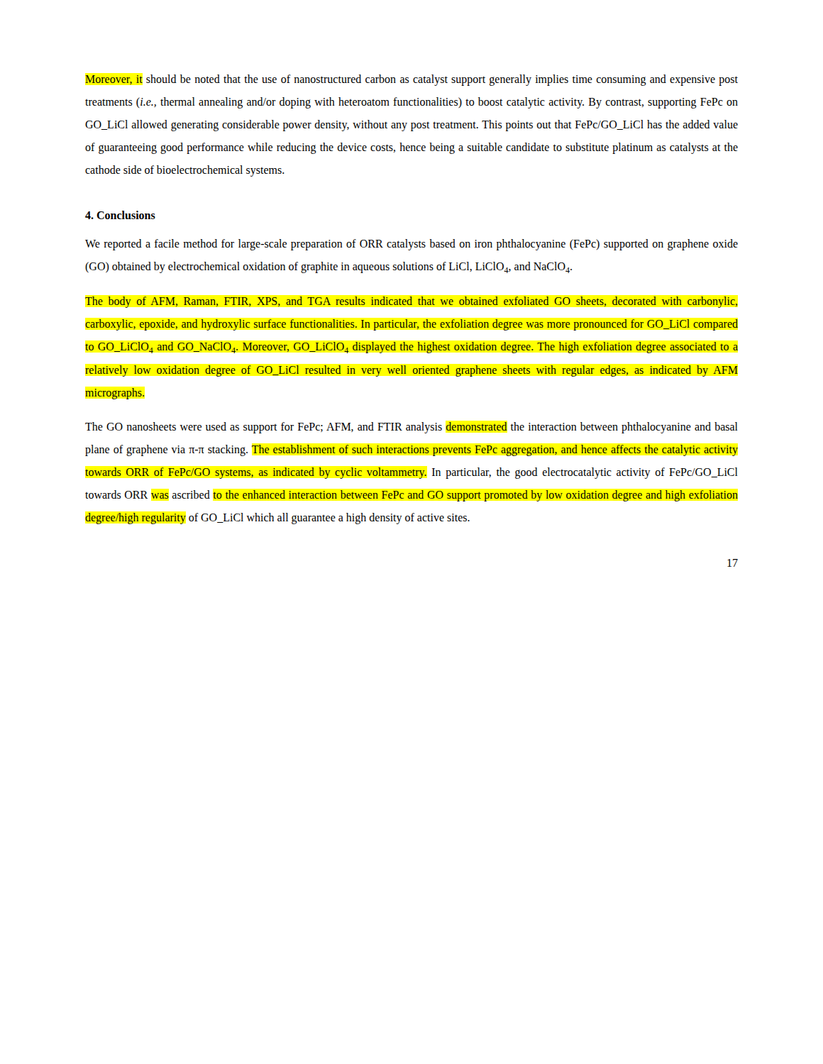Moreover, it should be noted that the use of nanostructured carbon as catalyst support generally implies time consuming and expensive post treatments (i.e., thermal annealing and/or doping with heteroatom functionalities) to boost catalytic activity. By contrast, supporting FePc on GO_LiCl allowed generating considerable power density, without any post treatment. This points out that FePc/GO_LiCl has the added value of guaranteeing good performance while reducing the device costs, hence being a suitable candidate to substitute platinum as catalysts at the cathode side of bioelectrochemical systems.
4. Conclusions
We reported a facile method for large-scale preparation of ORR catalysts based on iron phthalocyanine (FePc) supported on graphene oxide (GO) obtained by electrochemical oxidation of graphite in aqueous solutions of LiCl, LiClO4, and NaClO4.
The body of AFM, Raman, FTIR, XPS, and TGA results indicated that we obtained exfoliated GO sheets, decorated with carbonylic, carboxylic, epoxide, and hydroxylic surface functionalities. In particular, the exfoliation degree was more pronounced for GO_LiCl compared to GO_LiClO4 and GO_NaClO4. Moreover, GO_LiClO4 displayed the highest oxidation degree. The high exfoliation degree associated to a relatively low oxidation degree of GO_LiCl resulted in very well oriented graphene sheets with regular edges, as indicated by AFM micrographs.
The GO nanosheets were used as support for FePc; AFM, and FTIR analysis demonstrated the interaction between phthalocyanine and basal plane of graphene via π-π stacking. The establishment of such interactions prevents FePc aggregation, and hence affects the catalytic activity towards ORR of FePc/GO systems, as indicated by cyclic voltammetry. In particular, the good electrocatalytic activity of FePc/GO_LiCl towards ORR was ascribed to the enhanced interaction between FePc and GO support promoted by low oxidation degree and high exfoliation degree/high regularity of GO_LiCl which all guarantee a high density of active sites.
17